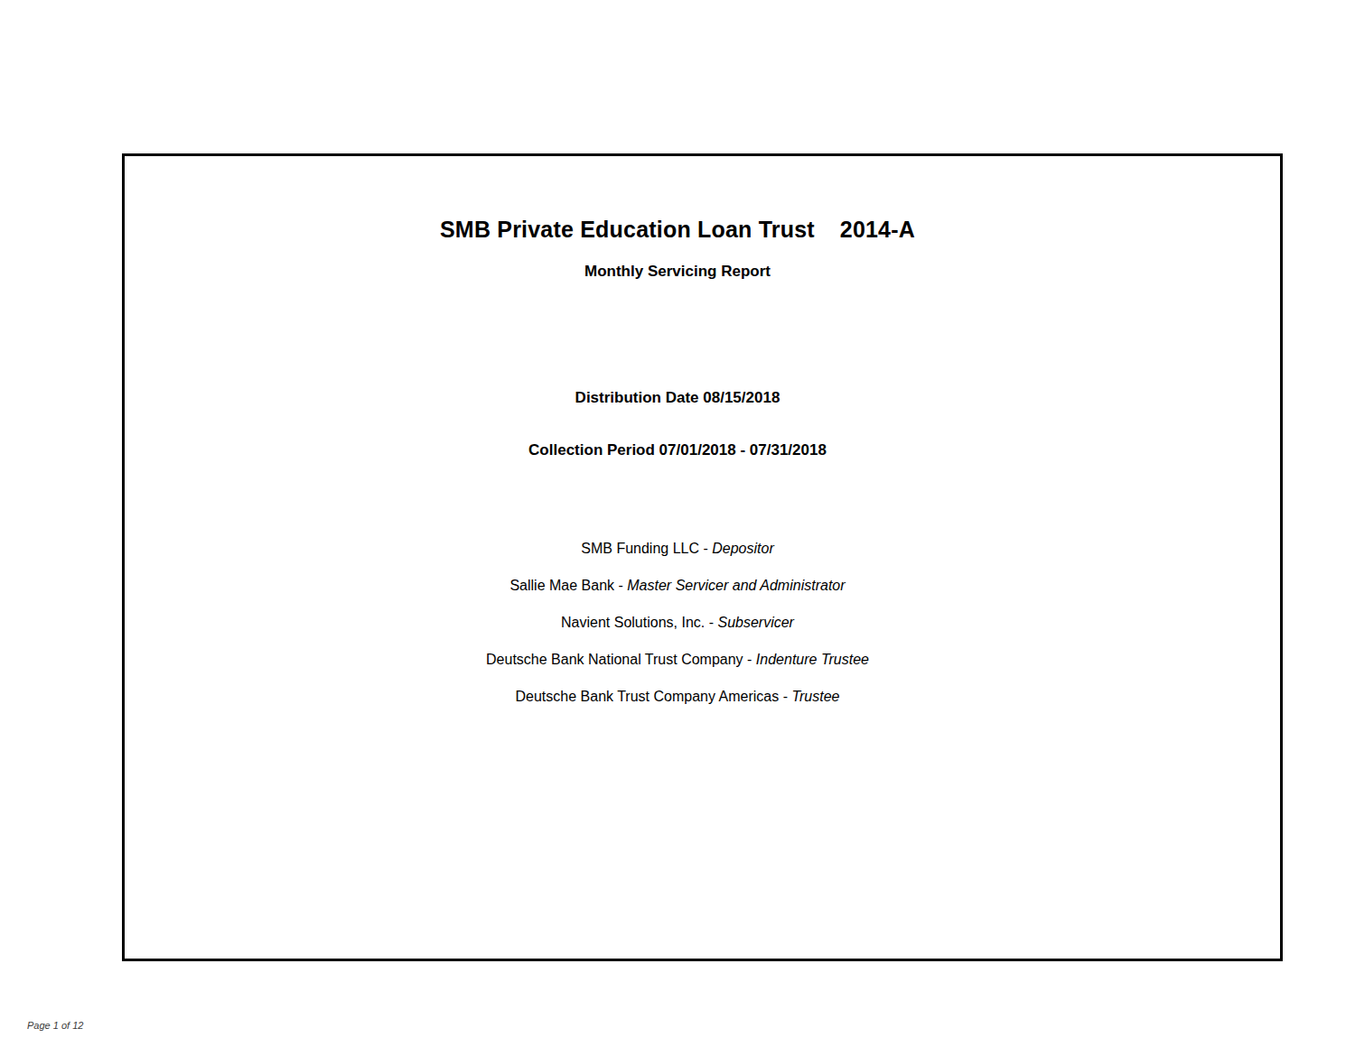SMB Private Education Loan Trust 2014-A
Monthly Servicing Report
Distribution Date 08/15/2018
Collection Period 07/01/2018 - 07/31/2018
SMB Funding LLC - Depositor
Sallie Mae Bank - Master Servicer and Administrator
Navient Solutions, Inc. - Subservicer
Deutsche Bank National Trust Company - Indenture Trustee
Deutsche Bank Trust Company Americas - Trustee
Page 1 of 12